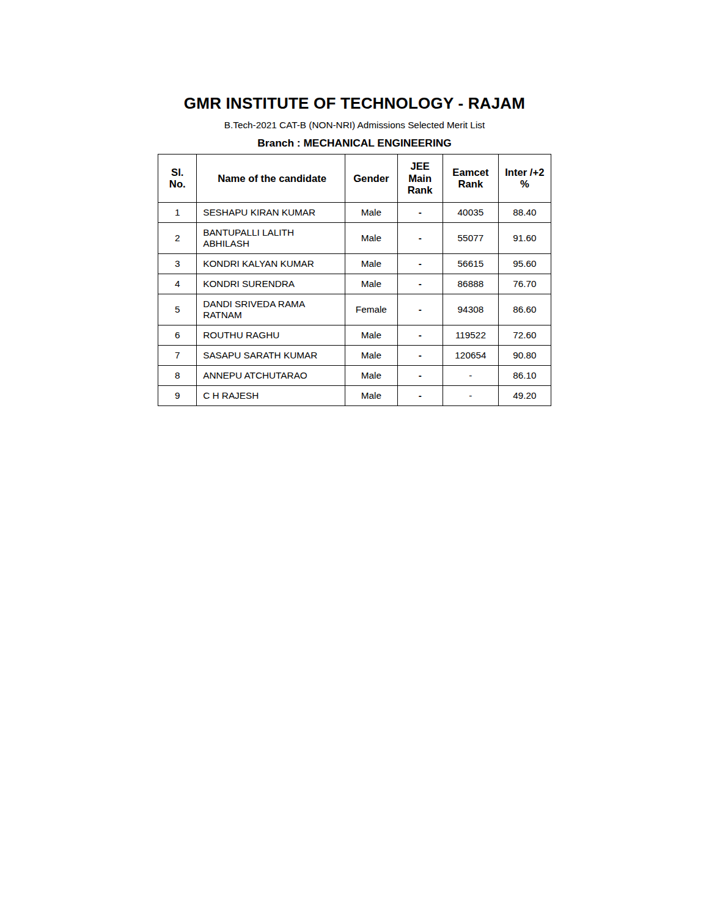GMR INSTITUTE OF TECHNOLOGY - RAJAM
B.Tech-2021 CAT-B (NON-NRI) Admissions Selected Merit List
Branch : MECHANICAL ENGINEERING
| Sl. No. | Name of the candidate | Gender | JEE Main Rank | Eamcet Rank | Inter /+2 % |
| --- | --- | --- | --- | --- | --- |
| 1 | SESHAPU KIRAN KUMAR | Male | - | 40035 | 88.40 |
| 2 | BANTUPALLI LALITH ABHILASH | Male | - | 55077 | 91.60 |
| 3 | KONDRI KALYAN KUMAR | Male | - | 56615 | 95.60 |
| 4 | KONDRI SURENDRA | Male | - | 86888 | 76.70 |
| 5 | DANDI SRIVEDA RAMA RATNAM | Female | - | 94308 | 86.60 |
| 6 | ROUTHU RAGHU | Male | - | 119522 | 72.60 |
| 7 | SASAPU SARATH KUMAR | Male | - | 120654 | 90.80 |
| 8 | ANNEPU ATCHUTARAO | Male | - | - | 86.10 |
| 9 | C H RAJESH | Male | - | - | 49.20 |